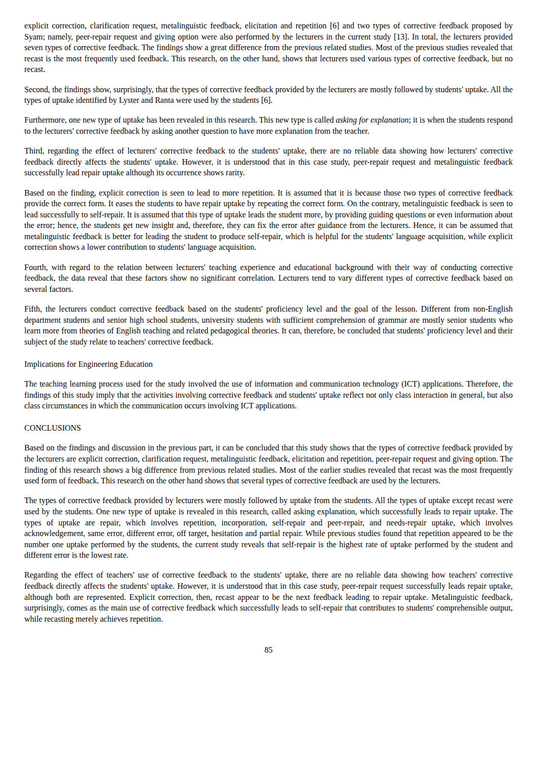explicit correction, clarification request, metalinguistic feedback, elicitation and repetition [6] and two types of corrective feedback proposed by Syam; namely, peer-repair request and giving option were also performed by the lecturers in the current study [13]. In total, the lecturers provided seven types of corrective feedback. The findings show a great difference from the previous related studies. Most of the previous studies revealed that recast is the most frequently used feedback. This research, on the other hand, shows that lecturers used various types of corrective feedback, but no recast.
Second, the findings show, surprisingly, that the types of corrective feedback provided by the lecturers are mostly followed by students' uptake. All the types of uptake identified by Lyster and Ranta were used by the students [6].
Furthermore, one new type of uptake has been revealed in this research. This new type is called asking for explanation; it is when the students respond to the lecturers' corrective feedback by asking another question to have more explanation from the teacher.
Third, regarding the effect of lecturers' corrective feedback to the students' uptake, there are no reliable data showing how lecturers' corrective feedback directly affects the students' uptake. However, it is understood that in this case study, peer-repair request and metalinguistic feedback successfully lead repair uptake although its occurrence shows rarity.
Based on the finding, explicit correction is seen to lead to more repetition. It is assumed that it is because those two types of corrective feedback provide the correct form. It eases the students to have repair uptake by repeating the correct form. On the contrary, metalinguistic feedback is seen to lead successfully to self-repair. It is assumed that this type of uptake leads the student more, by providing guiding questions or even information about the error; hence, the students get new insight and, therefore, they can fix the error after guidance from the lecturers. Hence, it can be assumed that metalinguistic feedback is better for leading the student to produce self-repair, which is helpful for the students' language acquisition, while explicit correction shows a lower contribution to students' language acquisition.
Fourth, with regard to the relation between lecturers' teaching experience and educational background with their way of conducting corrective feedback, the data reveal that these factors show no significant correlation. Lecturers tend to vary different types of corrective feedback based on several factors.
Fifth, the lecturers conduct corrective feedback based on the students' proficiency level and the goal of the lesson. Different from non-English department students and senior high school students, university students with sufficient comprehension of grammar are mostly senior students who learn more from theories of English teaching and related pedagogical theories. It can, therefore, be concluded that students' proficiency level and their subject of the study relate to teachers' corrective feedback.
Implications for Engineering Education
The teaching learning process used for the study involved the use of information and communication technology (ICT) applications. Therefore, the findings of this study imply that the activities involving corrective feedback and students' uptake reflect not only class interaction in general, but also class circumstances in which the communication occurs involving ICT applications.
Conclusions
Based on the findings and discussion in the previous part, it can be concluded that this study shows that the types of corrective feedback provided by the lecturers are explicit correction, clarification request, metalinguistic feedback, elicitation and repetition, peer-repair request and giving option. The finding of this research shows a big difference from previous related studies. Most of the earlier studies revealed that recast was the most frequently used form of feedback. This research on the other hand shows that several types of corrective feedback are used by the lecturers.
The types of corrective feedback provided by lecturers were mostly followed by uptake from the students. All the types of uptake except recast were used by the students. One new type of uptake is revealed in this research, called asking explanation, which successfully leads to repair uptake. The types of uptake are repair, which involves repetition, incorporation, self-repair and peer-repair, and needs-repair uptake, which involves acknowledgement, same error, different error, off target, hesitation and partial repair. While previous studies found that repetition appeared to be the number one uptake performed by the students, the current study reveals that self-repair is the highest rate of uptake performed by the student and different error is the lowest rate.
Regarding the effect of teachers' use of corrective feedback to the students' uptake, there are no reliable data showing how teachers' corrective feedback directly affects the students' uptake. However, it is understood that in this case study, peer-repair request successfully leads repair uptake, although both are represented. Explicit correction, then, recast appear to be the next feedback leading to repair uptake. Metalinguistic feedback, surprisingly, comes as the main use of corrective feedback which successfully leads to self-repair that contributes to students' comprehensible output, while recasting merely achieves repetition.
85